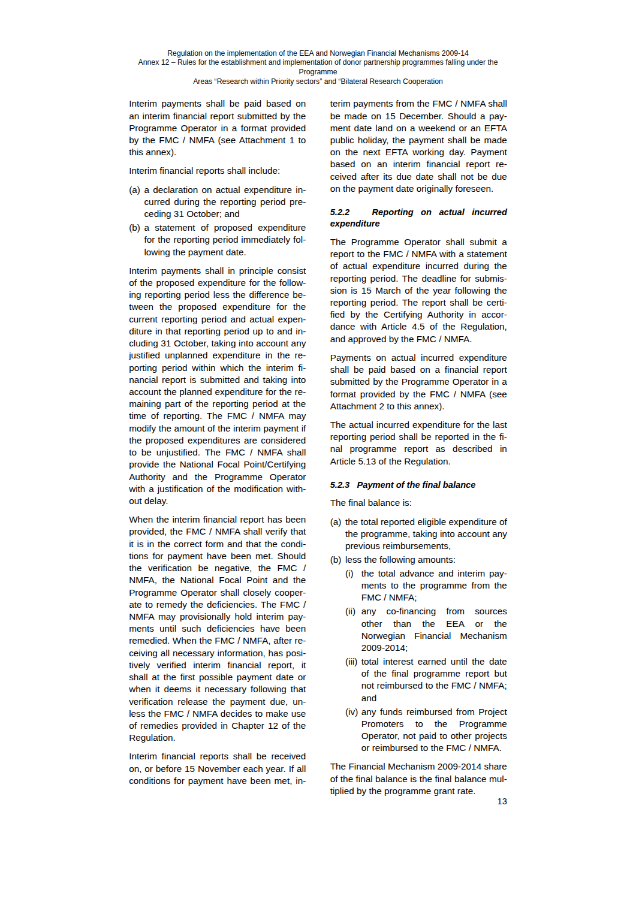Regulation on the implementation of the EEA and Norwegian Financial Mechanisms 2009-14
Annex 12 – Rules for the establishment and implementation of donor partnership programmes falling under the Programme
Areas “Research within Priority sectors” and “Bilateral Research Cooperation
Interim payments shall be paid based on an interim financial report submitted by the Programme Operator in a format provided by the FMC / NMFA (see Attachment 1 to this annex).
Interim financial reports shall include:
a declaration on actual expenditure incurred during the reporting period preceding 31 October; and
a statement of proposed expenditure for the reporting period immediately following the payment date.
Interim payments shall in principle consist of the proposed expenditure for the following reporting period less the difference between the proposed expenditure for the current reporting period and actual expenditure in that reporting period up to and including 31 October, taking into account any justified unplanned expenditure in the reporting period within which the interim financial report is submitted and taking into account the planned expenditure for the remaining part of the reporting period at the time of reporting. The FMC / NMFA may modify the amount of the interim payment if the proposed expenditures are considered to be unjustified. The FMC / NMFA shall provide the National Focal Point/Certifying Authority and the Programme Operator with a justification of the modification without delay.
When the interim financial report has been provided, the FMC / NMFA shall verify that it is in the correct form and that the conditions for payment have been met. Should the verification be negative, the FMC / NMFA, the National Focal Point and the Programme Operator shall closely cooperate to remedy the deficiencies. The FMC / NMFA may provisionally hold interim payments until such deficiencies have been remedied. When the FMC / NMFA, after receiving all necessary information, has positively verified interim financial report, it shall at the first possible payment date or when it deems it necessary following that verification release the payment due, unless the FMC / NMFA decides to make use of remedies provided in Chapter 12 of the Regulation.
Interim financial reports shall be received on, or before 15 November each year. If all conditions for payment have been met, interim payments from the FMC / NMFA shall be made on 15 December. Should a payment date land on a weekend or an EFTA public holiday, the payment shall be made on the next EFTA working day. Payment based on an interim financial report received after its due date shall not be due on the payment date originally foreseen.
5.2.2 Reporting on actual incurred expenditure
The Programme Operator shall submit a report to the FMC / NMFA with a statement of actual expenditure incurred during the reporting period. The deadline for submission is 15 March of the year following the reporting period. The report shall be certified by the Certifying Authority in accordance with Article 4.5 of the Regulation, and approved by the FMC / NMFA.
Payments on actual incurred expenditure shall be paid based on a financial report submitted by the Programme Operator in a format provided by the FMC / NMFA (see Attachment 2 to this annex).
The actual incurred expenditure for the last reporting period shall be reported in the final programme report as described in Article 5.13 of the Regulation.
5.2.3 Payment of the final balance
The final balance is:
the total reported eligible expenditure of the programme, taking into account any previous reimbursements,
less the following amounts:
the total advance and interim payments to the programme from the FMC / NMFA;
any co-financing from sources other than the EEA or the Norwegian Financial Mechanism 2009-2014;
total interest earned until the date of the final programme report but not reimbursed to the FMC / NMFA; and
any funds reimbursed from Project Promoters to the Programme Operator, not paid to other projects or reimbursed to the FMC / NMFA.
The Financial Mechanism 2009-2014 share of the final balance is the final balance multiplied by the programme grant rate.
13